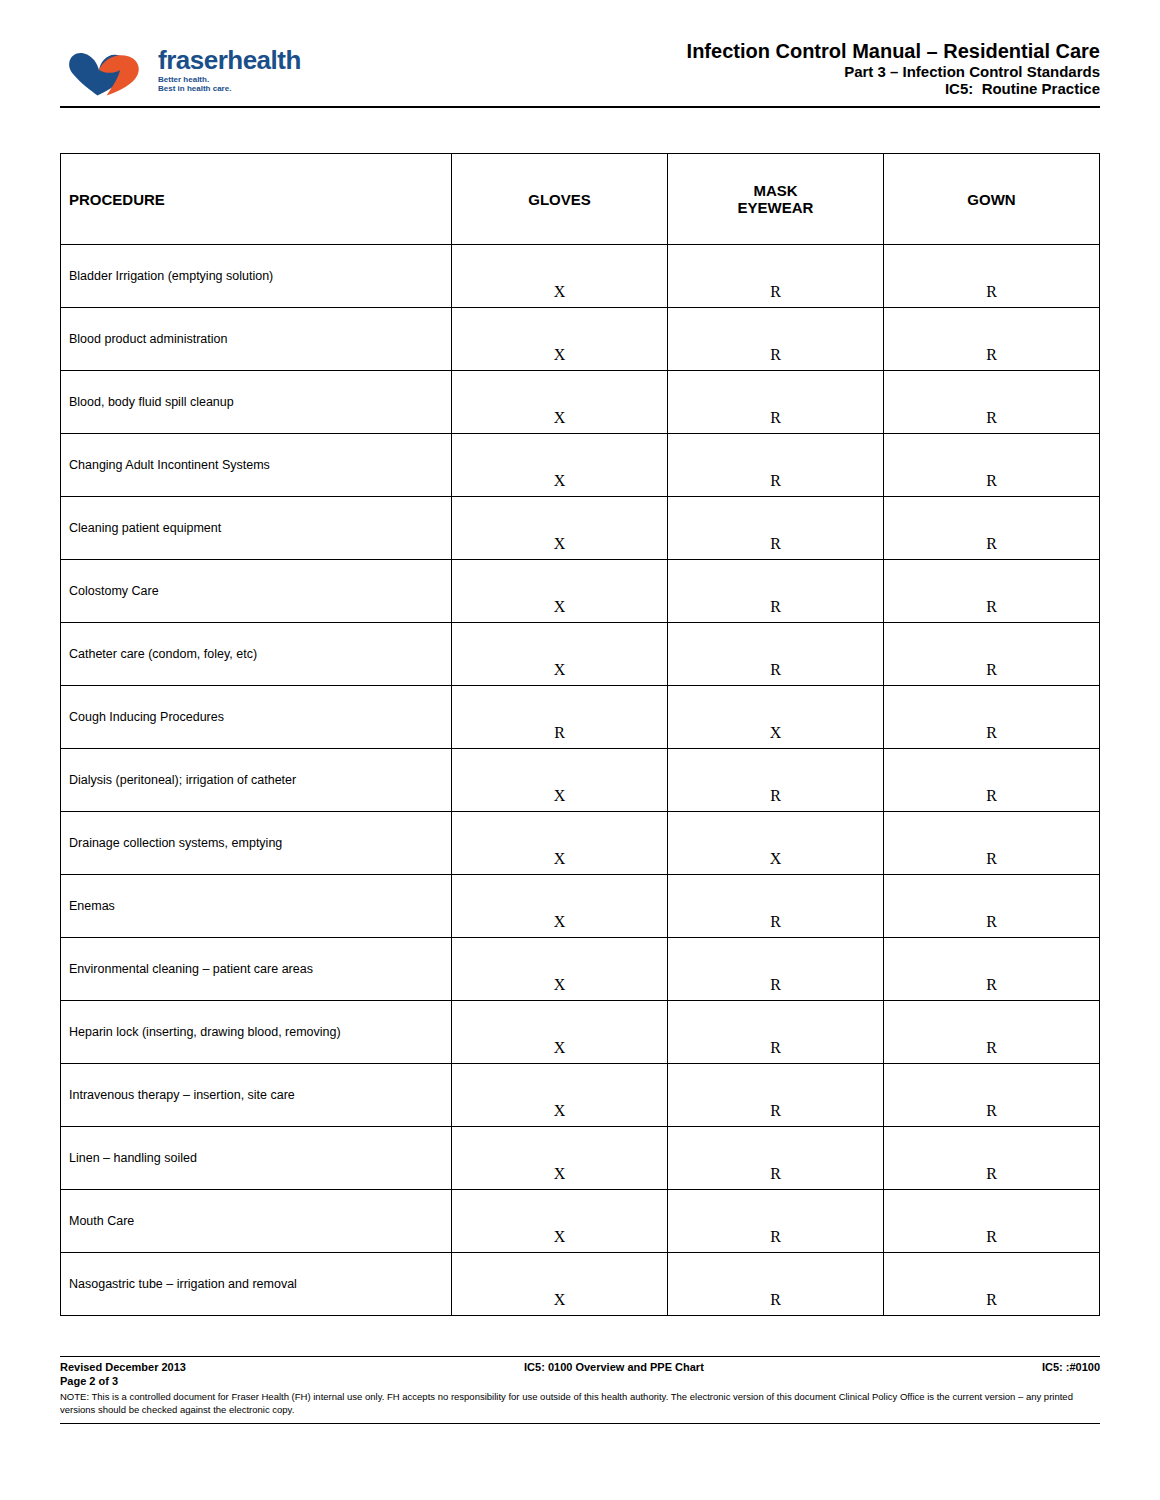fraserhealth
Better health.
Best in health care.
Infection Control Manual – Residential Care
Part 3 – Infection Control Standards
IC5: Routine Practice
| PROCEDURE | GLOVES | MASK EYEWEAR | GOWN |
| --- | --- | --- | --- |
| Bladder Irrigation (emptying solution) | X | R | R |
| Blood product administration | X | R | R |
| Blood, body fluid spill cleanup | X | R | R |
| Changing Adult Incontinent Systems | X | R | R |
| Cleaning patient equipment | X | R | R |
| Colostomy Care | X | R | R |
| Catheter care (condom, foley, etc) | X | R | R |
| Cough Inducing Procedures | R | X | R |
| Dialysis (peritoneal); irrigation of catheter | X | R | R |
| Drainage collection systems, emptying | X | X | R |
| Enemas | X | R | R |
| Environmental cleaning – patient care areas | X | R | R |
| Heparin lock (inserting, drawing blood, removing) | X | R | R |
| Intravenous therapy – insertion, site care | X | R | R |
| Linen – handling soiled | X | R | R |
| Mouth Care | X | R | R |
| Nasogastric tube – irrigation and removal | X | R | R |
Revised December 2013
IC5: 0100 Overview and PPE Chart
IC5: :#0100
Page 2 of 3
NOTE: This is a controlled document for Fraser Health (FH) internal use only. FH accepts no responsibility for use outside of this health authority. The electronic version of this document Clinical Policy Office is the current version – any printed versions should be checked against the electronic copy.